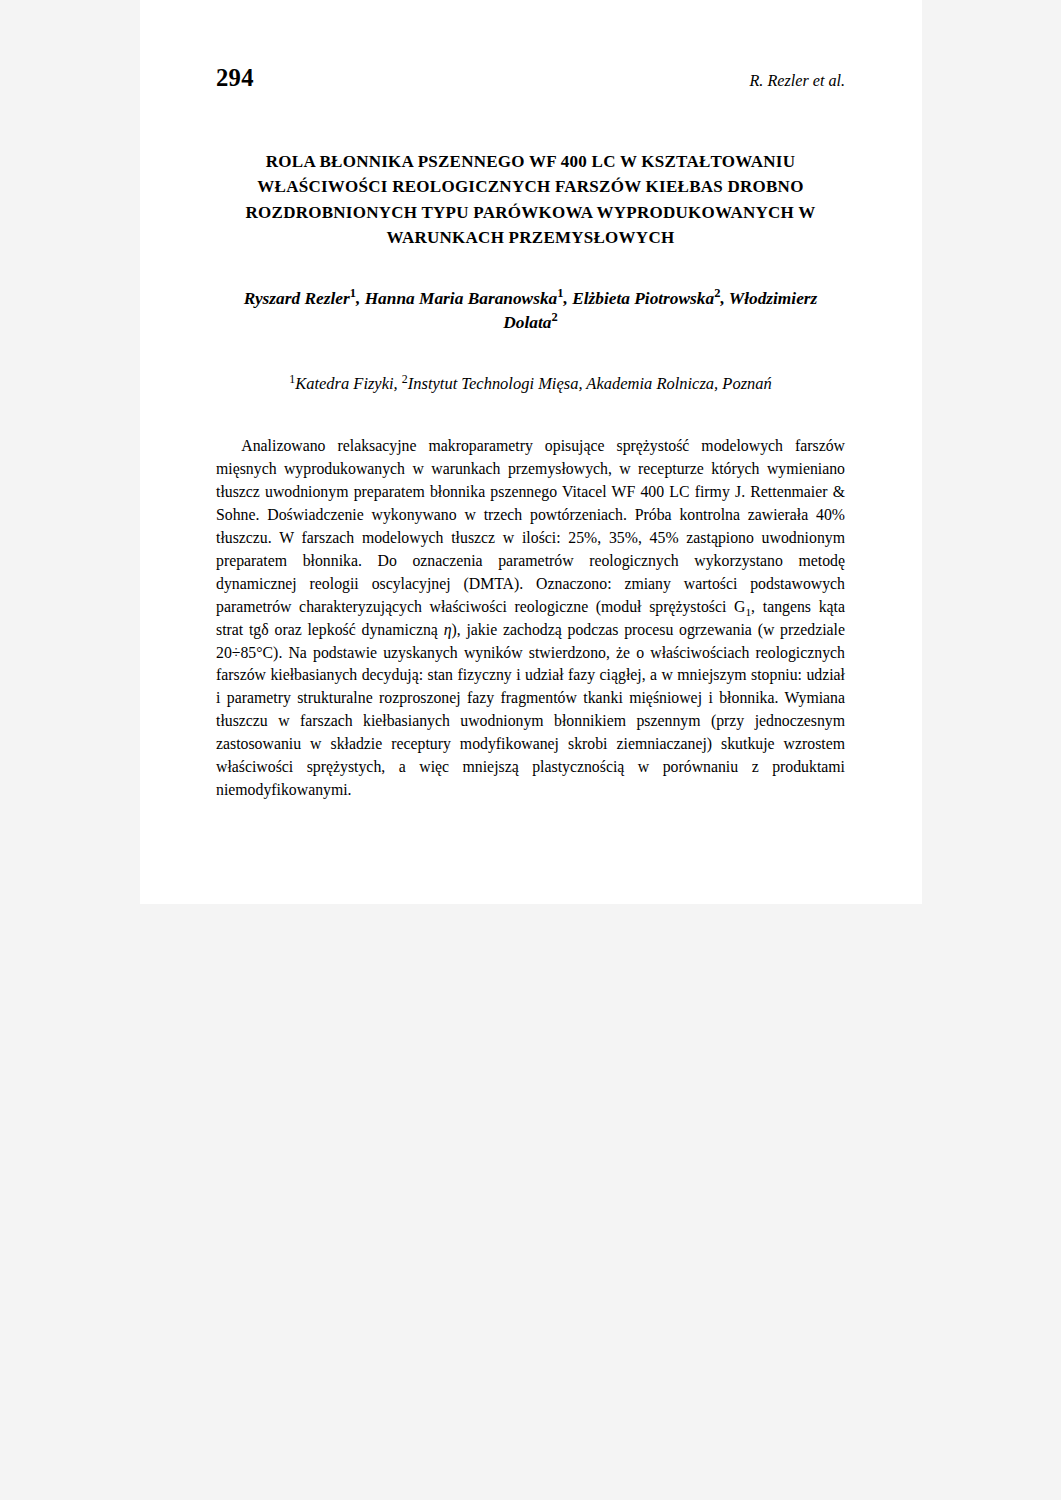294 R. Rezler et al.
Rola błonnika pszennego WF 400 LC w kształtowaniu właściwości reologicznych farszów kiełbas drobno rozdrobnionych typu parówkowa wyprodukowanych w warunkach przemysłowych
Ryszard Rezler1, Hanna Maria Baranowska1, Elżbieta Piotrowska2, Włodzimierz Dolata2
1Katedra Fizyki, 2Instytut Technologi Mięsa, Akademia Rolnicza, Poznań
Analizowano relaksacyjne makroparametry opisujące sprężystość modelowych farszów mięsnych wyprodukowanych w warunkach przemysłowych, w recepturze których wymieniano tłuszcz uwodnionym preparatem błonnika pszennego Vitacel WF 400 LC firmy J. Rettenmaier & Sohne. Doświadczenie wykonywano w trzech powtórzeniach. Próba kontrolna zawierała 40% tłuszczu. W farszach modelowych tłuszcz w ilości: 25%, 35%, 45% zastąpiono uwodnionym preparatem błonnika. Do oznaczenia parametrów reologicznych wykorzystano metodę dynamicznej reologii oscylacyjnej (DMTA). Oznaczono: zmiany wartości podstawowych parametrów charakteryzujących właściwości reologiczne (moduł sprężystości G1, tangens kąta strat tgδ oraz lepkość dynamiczną η), jakie zachodzą podczas procesu ogrzewania (w przedziale 20÷85°C). Na podstawie uzyskanych wyników stwierdzono, że o właściwościach reologicznych farszów kiełbasianych decydują: stan fizyczny i udział fazy ciągłej, a w mniejszym stopniu: udział i parametry strukturalne rozproszonej fazy fragmentów tkanki mięśniowej i błonnika. Wymiana tłuszczu w farszach kiełbasianych uwodnionym błonnikiem pszennym (przy jednoczesnym zastosowaniu w składzie receptury modyfikowanej skrobi ziemniaczanej) skutkuje wzrostem właściwości sprężystych, a więc mniejszą plastycznością w porównaniu z produktami niemodyfikowanymi.